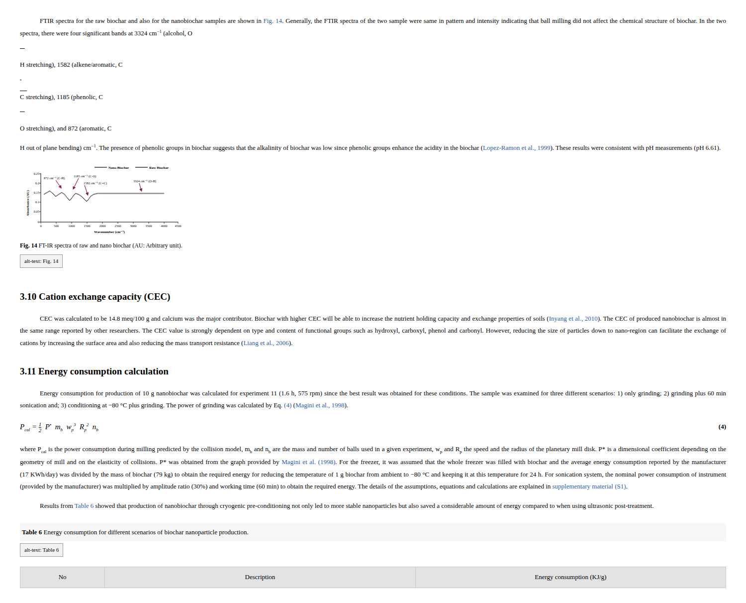FTIR spectra for the raw biochar and also for the nanobiochar samples are shown in Fig. 14. Generally, the FTIR spectra of the two sample were same in pattern and intensity indicating that ball milling did not affect the chemical structure of biochar. In the two spectra, there were four significant bands at 3324 cm−1 (alcohol, O
H stretching), 1582 (alkene/aromatic, C
C stretching), 1185 (phenolic, C
O stretching), and 872 (aromatic, C
H out of plane bending) cm−1. The presence of phenolic groups in biochar suggests that the alkalinity of biochar was low since phenolic groups enhance the acidity in the biochar (Lopez-Ramon et al., 1999). These results were consistent with pH measurements (pH 6.61).
Nano Biochar Raw Biochar 0.25 0.2 0.15 0.1 0.05 0 0 500 1000 1500 2000 2500 3000 3500 4000 4500 Absorbance (AU) Wavenumber (cm⁻¹) 872 cm⁻¹ (C-H) 1185 cm⁻¹ (C-O) 1582 cm⁻¹ (C=C) 3324 cm⁻¹ (O-H)
Fig. 14 FT-IR spectra of raw and nano biochar (AU: Arbitrary unit).
alt-text: Fig. 14
3.10 Cation exchange capacity (CEC)
CEC was calculated to be 14.8 meq/100 g and calcium was the major contributor. Biochar with higher CEC will be able to increase the nutrient holding capacity and exchange properties of soils (Inyang et al., 2010). The CEC of produced nanobiochar is almost in the same range reported by other researchers. The CEC value is strongly dependent on type and content of functional groups such as hydroxyl, carboxyl, phenol and carbonyl. However, reducing the size of particles down to nano-region can facilitate the exchange of cations by increasing the surface area and also reducing the mass transport resistance (Liang et al., 2006).
3.11 Energy consumption calculation
Energy consumption for production of 10 g nanobiochar was calculated for experiment 11 (1.6 h, 575 rpm) since the best result was obtained for these conditions. The sample was examined for three different scenarios: 1) only grinding; 2) grinding plus 60 min sonication and; 3) conditioning at −80 °C plus grinding. The power of grinding was calculated by Eq. (4) (Magini et al., 1998).
Pcal = 1
2 P• mb wp3 Rp2 nb (4)
where Pcal is the power consumption during milling predicted by the collision model, mb and nb are the mass and number of balls used in a given experiment, wp and Rp the speed and the radius of the planetary mill disk. P* is a dimensional coefficient depending on the geometry of mill and on the elasticity of collisions. P* was obtained from the graph provided by Magini et al. (1998). For the freezer, it was assumed that the whole freezer was filled with biochar and the average energy consumption reported by the manufacturer (17 KWh/day) was divided by the mass of biochar (79 kg) to obtain the required energy for reducing the temperature of 1 g biochar from ambient to −80 °C and keeping it at this temperature for 24 h. For sonication system, the nominal power consumption of instrument (provided by the manufacturer) was multiplied by amplitude ratio (30%) and working time (60 min) to obtain the required energy. The details of the assumptions, equations and calculations are explained in supplementary material (S1).
Results from Table 6 showed that production of nanobiochar through cryogenic pre-conditioning not only led to more stable nanoparticles but also saved a considerable amount of energy compared to when using ultrasonic post-treatment.
Table 6 Energy consumption for different scenarios of biochar nanoparticle production.
alt-text: Table 6
| No | Description | Energy consumption (KJ/g) |
| --- | --- | --- |